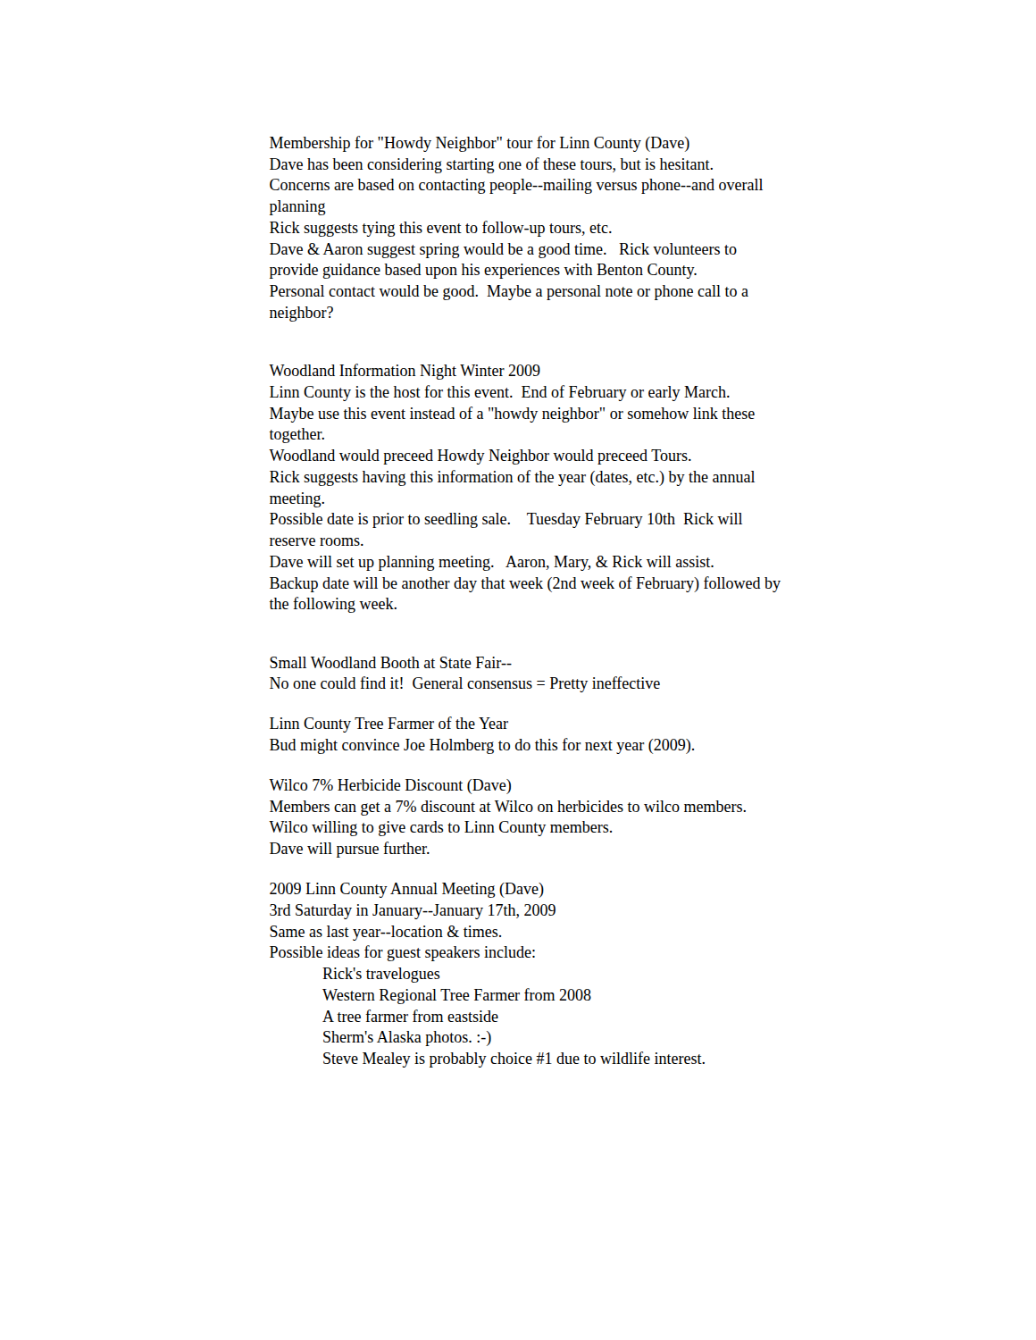Membership for "Howdy Neighbor" tour for Linn County (Dave)
Dave has been considering starting one of these tours, but is hesitant.
Concerns are based on contacting people--mailing versus phone--and overall planning
Rick suggests tying this event to follow-up tours, etc.
Dave & Aaron suggest spring would be a good time. Rick volunteers to provide guidance based upon his experiences with Benton County.
Personal contact would be good. Maybe a personal note or phone call to a neighbor?
Woodland Information Night Winter 2009
Linn County is the host for this event. End of February or early March.
Maybe use this event instead of a "howdy neighbor" or somehow link these together.
Woodland would preceed Howdy Neighbor would preceed Tours.
Rick suggests having this information of the year (dates, etc.) by the annual meeting.
Possible date is prior to seedling sale. Tuesday February 10th Rick will reserve rooms.
Dave will set up planning meeting. Aaron, Mary, & Rick will assist.
Backup date will be another day that week (2nd week of February) followed by the following week.
Small Woodland Booth at State Fair--
No one could find it! General consensus = Pretty ineffective
Linn County Tree Farmer of the Year
Bud might convince Joe Holmberg to do this for next year (2009).
Wilco 7% Herbicide Discount (Dave)
Members can get a 7% discount at Wilco on herbicides to wilco members.
Wilco willing to give cards to Linn County members.
Dave will pursue further.
2009 Linn County Annual Meeting (Dave)
3rd Saturday in January--January 17th, 2009
Same as last year--location & times.
Possible ideas for guest speakers include:
Rick's travelogues
Western Regional Tree Farmer from 2008
A tree farmer from eastside
Sherm's Alaska photos. :-)
Steve Mealey is probably choice #1 due to wildlife interest.